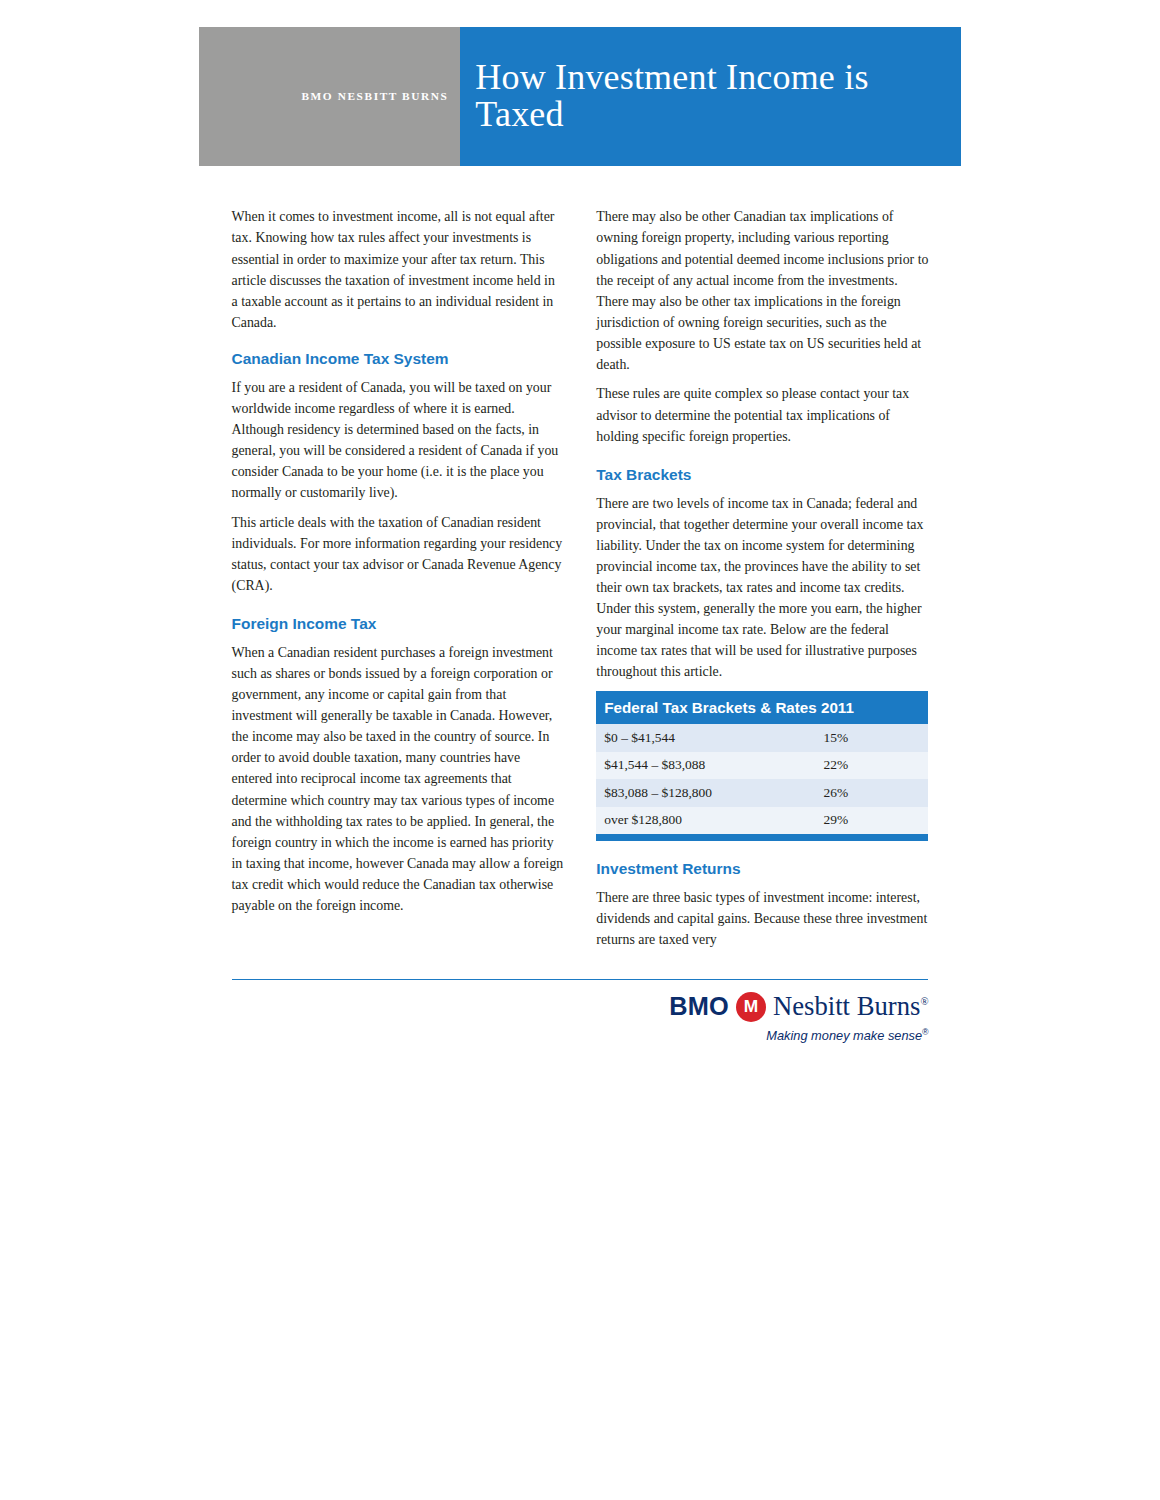BMO Nesbitt Burns
How Investment Income is Taxed
When it comes to investment income, all is not equal after tax. Knowing how tax rules affect your investments is essential in order to maximize your after tax return. This article discusses the taxation of investment income held in a taxable account as it pertains to an individual resident in Canada.
Canadian Income Tax System
If you are a resident of Canada, you will be taxed on your worldwide income regardless of where it is earned. Although residency is determined based on the facts, in general, you will be considered a resident of Canada if you consider Canada to be your home (i.e. it is the place you normally or customarily live).
This article deals with the taxation of Canadian resident individuals. For more information regarding your residency status, contact your tax advisor or Canada Revenue Agency (CRA).
Foreign Income Tax
When a Canadian resident purchases a foreign investment such as shares or bonds issued by a foreign corporation or government, any income or capital gain from that investment will generally be taxable in Canada. However, the income may also be taxed in the country of source. In order to avoid double taxation, many countries have entered into reciprocal income tax agreements that determine which country may tax various types of income and the withholding tax rates to be applied. In general, the foreign country in which the income is earned has priority in taxing that income, however Canada may allow a foreign tax credit which would reduce the Canadian tax otherwise payable on the foreign income.
There may also be other Canadian tax implications of owning foreign property, including various reporting obligations and potential deemed income inclusions prior to the receipt of any actual income from the investments. There may also be other tax implications in the foreign jurisdiction of owning foreign securities, such as the possible exposure to US estate tax on US securities held at death.
These rules are quite complex so please contact your tax advisor to determine the potential tax implications of holding specific foreign properties.
Tax Brackets
There are two levels of income tax in Canada; federal and provincial, that together determine your overall income tax liability. Under the tax on income system for determining provincial income tax, the provinces have the ability to set their own tax brackets, tax rates and income tax credits. Under this system, generally the more you earn, the higher your marginal income tax rate. Below are the federal income tax rates that will be used for illustrative purposes throughout this article.
Federal Tax Brackets & Rates 2011
| $0 – $41,544 | 15% |
| $41,544 – $83,088 | 22% |
| $83,088 – $128,800 | 26% |
| over $128,800 | 29% |
Investment Returns
There are three basic types of investment income: interest, dividends and capital gains. Because these three investment returns are taxed very
BMO M Nesbitt Burns®
Making money make sense®